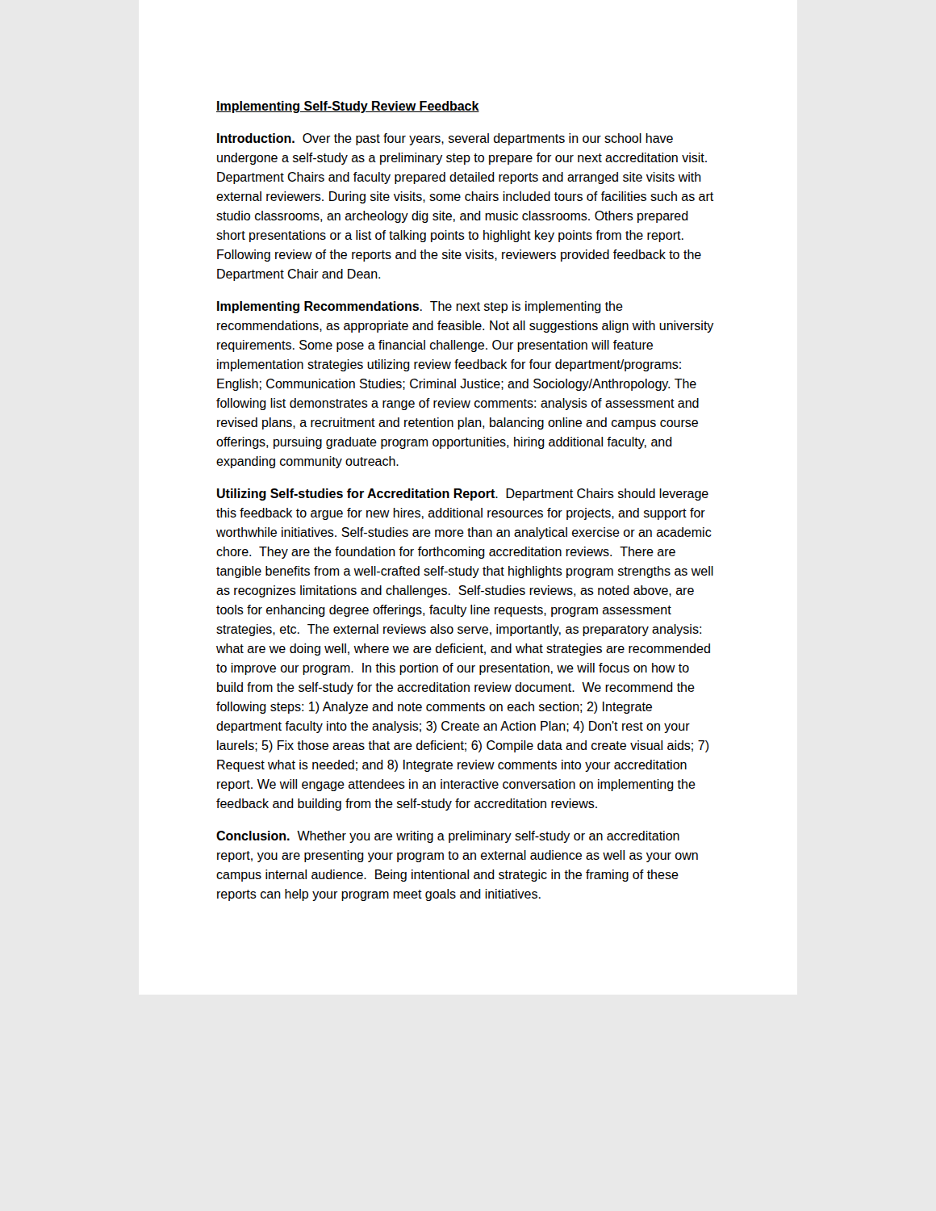Implementing Self-Study Review Feedback
Introduction. Over the past four years, several departments in our school have undergone a self-study as a preliminary step to prepare for our next accreditation visit. Department Chairs and faculty prepared detailed reports and arranged site visits with external reviewers. During site visits, some chairs included tours of facilities such as art studio classrooms, an archeology dig site, and music classrooms. Others prepared short presentations or a list of talking points to highlight key points from the report. Following review of the reports and the site visits, reviewers provided feedback to the Department Chair and Dean.
Implementing Recommendations. The next step is implementing the recommendations, as appropriate and feasible. Not all suggestions align with university requirements. Some pose a financial challenge. Our presentation will feature implementation strategies utilizing review feedback for four department/programs: English; Communication Studies; Criminal Justice; and Sociology/Anthropology. The following list demonstrates a range of review comments: analysis of assessment and revised plans, a recruitment and retention plan, balancing online and campus course offerings, pursuing graduate program opportunities, hiring additional faculty, and expanding community outreach.
Utilizing Self-studies for Accreditation Report. Department Chairs should leverage this feedback to argue for new hires, additional resources for projects, and support for worthwhile initiatives. Self-studies are more than an analytical exercise or an academic chore. They are the foundation for forthcoming accreditation reviews. There are tangible benefits from a well-crafted self-study that highlights program strengths as well as recognizes limitations and challenges. Self-studies reviews, as noted above, are tools for enhancing degree offerings, faculty line requests, program assessment strategies, etc. The external reviews also serve, importantly, as preparatory analysis: what are we doing well, where we are deficient, and what strategies are recommended to improve our program. In this portion of our presentation, we will focus on how to build from the self-study for the accreditation review document. We recommend the following steps: 1) Analyze and note comments on each section; 2) Integrate department faculty into the analysis; 3) Create an Action Plan; 4) Don't rest on your laurels; 5) Fix those areas that are deficient; 6) Compile data and create visual aids; 7) Request what is needed; and 8) Integrate review comments into your accreditation report. We will engage attendees in an interactive conversation on implementing the feedback and building from the self-study for accreditation reviews.
Conclusion. Whether you are writing a preliminary self-study or an accreditation report, you are presenting your program to an external audience as well as your own campus internal audience. Being intentional and strategic in the framing of these reports can help your program meet goals and initiatives.